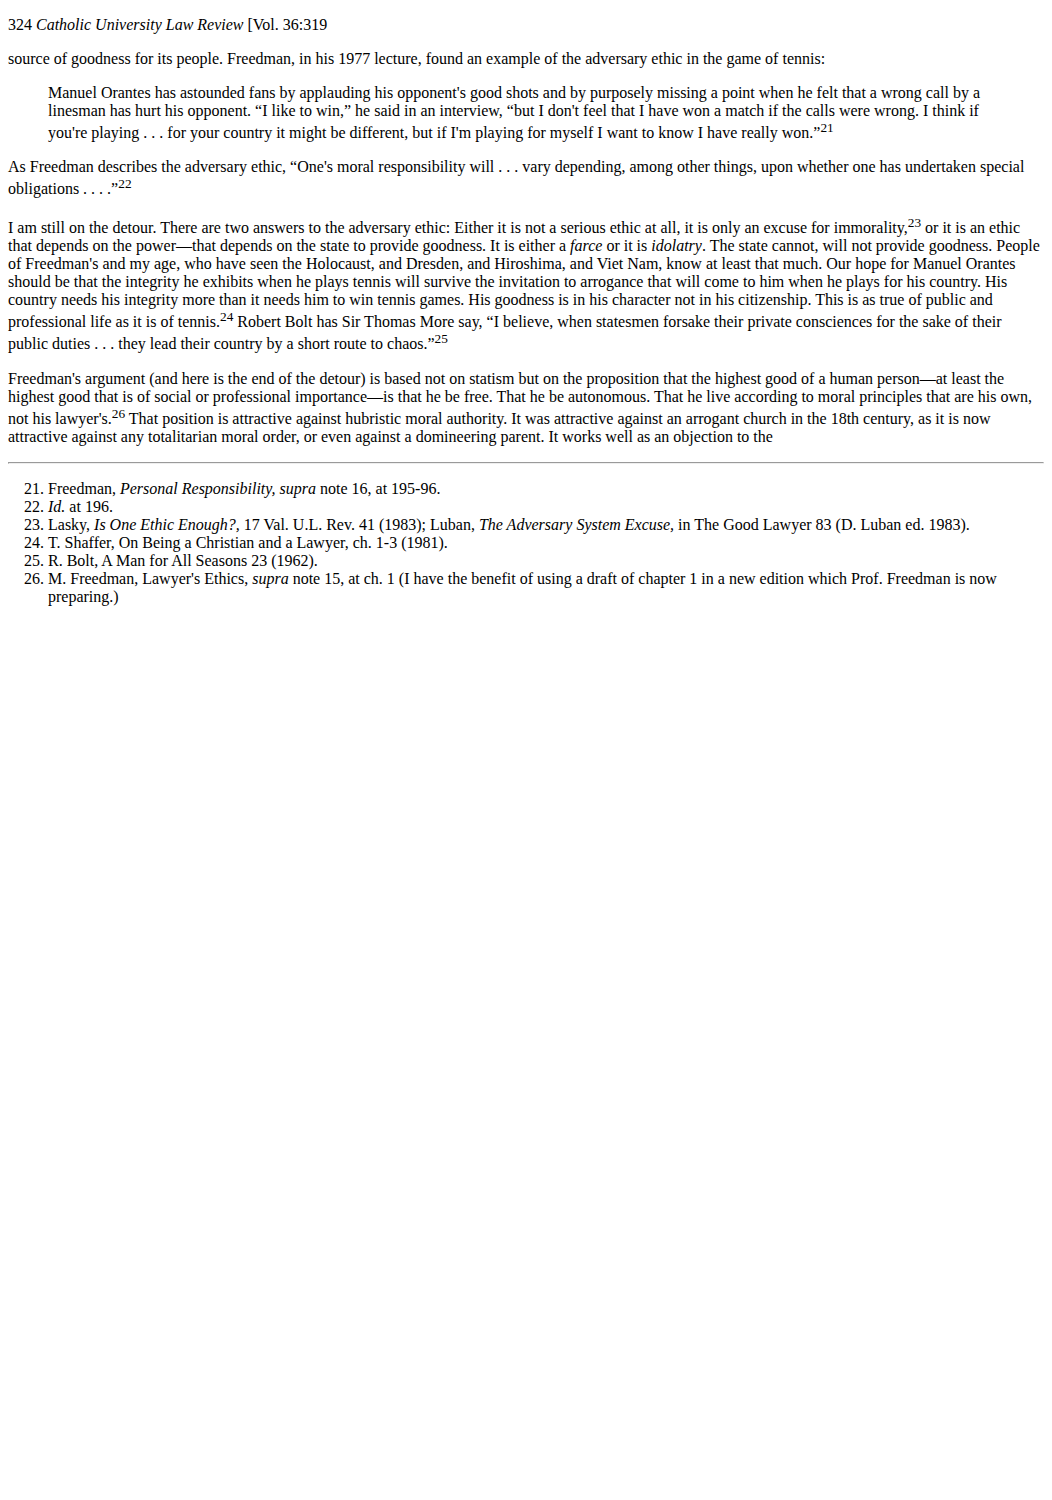324 Catholic University Law Review [Vol. 36:319
source of goodness for its people. Freedman, in his 1977 lecture, found an example of the adversary ethic in the game of tennis:
Manuel Orantes has astounded fans by applauding his opponent's good shots and by purposely missing a point when he felt that a wrong call by a linesman has hurt his opponent. “I like to win,” he said in an interview, “but I don't feel that I have won a match if the calls were wrong. I think if you're playing . . . for your country it might be different, but if I'm playing for myself I want to know I have really won.”21
As Freedman describes the adversary ethic, “One's moral responsibility will . . . vary depending, among other things, upon whether one has undertaken special obligations . . . .”22
I am still on the detour. There are two answers to the adversary ethic: Either it is not a serious ethic at all, it is only an excuse for immorality,23 or it is an ethic that depends on the power—that depends on the state to provide goodness. It is either a farce or it is idolatry. The state cannot, will not provide goodness. People of Freedman's and my age, who have seen the Holocaust, and Dresden, and Hiroshima, and Viet Nam, know at least that much. Our hope for Manuel Orantes should be that the integrity he exhibits when he plays tennis will survive the invitation to arrogance that will come to him when he plays for his country. His country needs his integrity more than it needs him to win tennis games. His goodness is in his character not in his citizenship. This is as true of public and professional life as it is of tennis.24 Robert Bolt has Sir Thomas More say, “I believe, when statesmen forsake their private consciences for the sake of their public duties . . . they lead their country by a short route to chaos.”25
Freedman's argument (and here is the end of the detour) is based not on statism but on the proposition that the highest good of a human person—at least the highest good that is of social or professional importance—is that he be free. That he be autonomous. That he live according to moral principles that are his own, not his lawyer's.26 That position is attractive against hubristic moral authority. It was attractive against an arrogant church in the 18th century, as it is now attractive against any totalitarian moral order, or even against a domineering parent. It works well as an objection to the
Freedman, Personal Responsibility, supra note 16, at 195-96.
Id. at 196.
Lasky, Is One Ethic Enough?, 17 Val. U.L. Rev. 41 (1983); Luban, The Adversary System Excuse, in The Good Lawyer 83 (D. Luban ed. 1983).
T. Shaffer, On Being a Christian and a Lawyer, ch. 1-3 (1981).
R. Bolt, A Man for All Seasons 23 (1962).
M. Freedman, Lawyer's Ethics, supra note 15, at ch. 1 (I have the benefit of using a draft of chapter 1 in a new edition which Prof. Freedman is now preparing.)